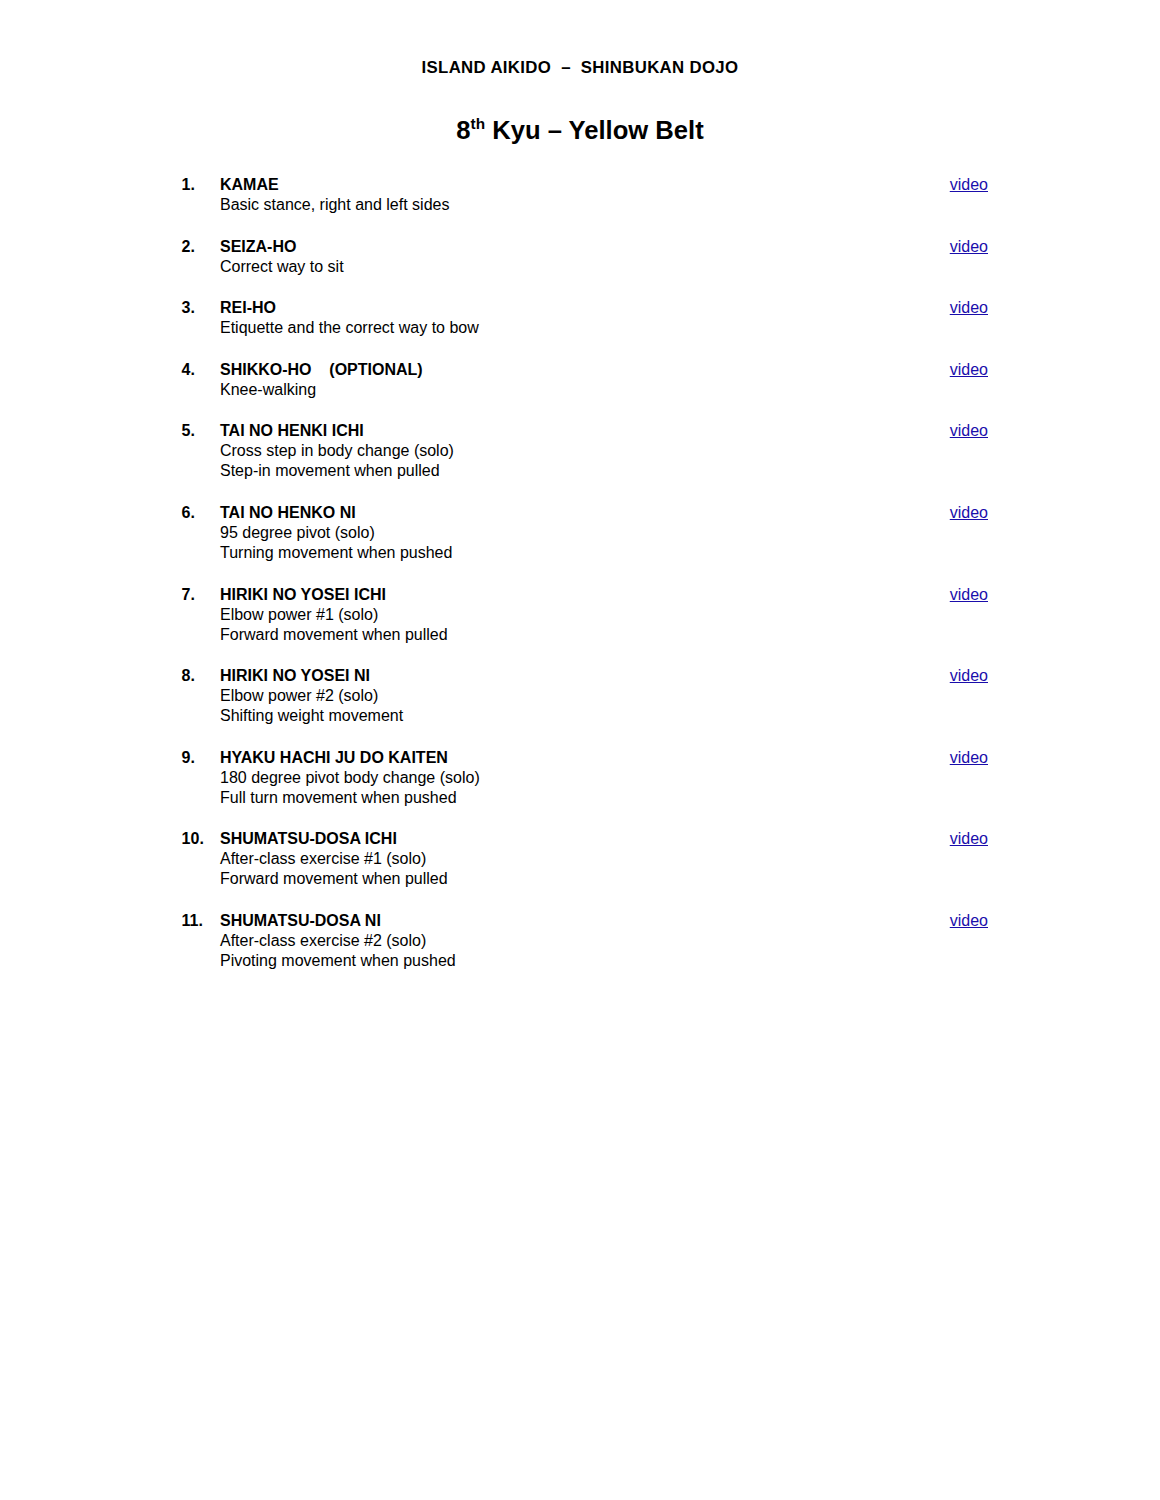ISLAND AIKIDO – SHINBUKAN DOJO
8th Kyu – Yellow Belt
Kamae Basic stance, right and left sides
video
Seiza-ho Correct way to sit
video
Rei-ho Etiquette and the correct way to bow
video
Shikko-ho (optional) Knee-walking
video
Tai No Henki Ichi Cross step in body change (solo) Step-in movement when pulled
video
Tai No Henko Ni 95 degree pivot (solo) Turning movement when pushed
video
Hiriki No Yosei Ichi Elbow power #1 (solo) Forward movement when pulled
video
Hiriki No Yosei Ni Elbow power #2 (solo) Shifting weight movement
video
Hyaku Hachi Ju Do Kaiten 180 degree pivot body change (solo) Full turn movement when pushed
video
Shumatsu-dosa Ichi After-class exercise #1 (solo) Forward movement when pulled
video
Shumatsu-dosa Ni After-class exercise #2 (solo) Pivoting movement when pushed
video